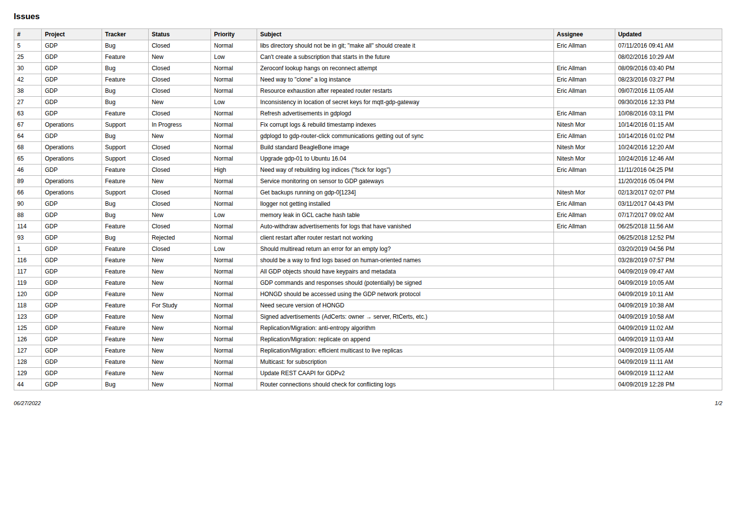Issues
| # | Project | Tracker | Status | Priority | Subject | Assignee | Updated |
| --- | --- | --- | --- | --- | --- | --- | --- |
| 5 | GDP | Bug | Closed | Normal | libs directory should not be in git; "make all" should create it | Eric Allman | 07/11/2016 09:41 AM |
| 25 | GDP | Feature | New | Low | Can't create a subscription that starts in the future | | 08/02/2016 10:29 AM |
| 30 | GDP | Bug | Closed | Normal | Zeroconf lookup hangs on reconnect attempt | Eric Allman | 08/09/2016 03:40 PM |
| 42 | GDP | Feature | Closed | Normal | Need way to "clone" a log instance | Eric Allman | 08/23/2016 03:27 PM |
| 38 | GDP | Bug | Closed | Normal | Resource exhaustion after repeated router restarts | Eric Allman | 09/07/2016 11:05 AM |
| 27 | GDP | Bug | New | Low | Inconsistency in location of secret keys for mqtt-gdp-gateway | | 09/30/2016 12:33 PM |
| 63 | GDP | Feature | Closed | Normal | Refresh advertisements in gdplogd | Eric Allman | 10/08/2016 03:11 PM |
| 67 | Operations | Support | In Progress | Normal | Fix corrupt logs & rebuild timestamp indexes | Nitesh Mor | 10/14/2016 01:15 AM |
| 64 | GDP | Bug | New | Normal | gdplogd to gdp-router-click communications getting out of sync | Eric Allman | 10/14/2016 01:02 PM |
| 68 | Operations | Support | Closed | Normal | Build standard BeagleBone image | Nitesh Mor | 10/24/2016 12:20 AM |
| 65 | Operations | Support | Closed | Normal | Upgrade gdp-01 to Ubuntu 16.04 | Nitesh Mor | 10/24/2016 12:46 AM |
| 46 | GDP | Feature | Closed | High | Need way of rebuilding log indices ("fsck for logs") | Eric Allman | 11/11/2016 04:25 PM |
| 89 | Operations | Feature | New | Normal | Service monitoring on sensor to GDP gateways | | 11/20/2016 05:04 PM |
| 66 | Operations | Support | Closed | Normal | Get backups running on gdp-0[1234] | Nitesh Mor | 02/13/2017 02:07 PM |
| 90 | GDP | Bug | Closed | Normal | llogger not getting installed | Eric Allman | 03/11/2017 04:43 PM |
| 88 | GDP | Bug | New | Low | memory leak in GCL cache hash table | Eric Allman | 07/17/2017 09:02 AM |
| 114 | GDP | Feature | Closed | Normal | Auto-withdraw advertisements for logs that have vanished | Eric Allman | 06/25/2018 11:56 AM |
| 93 | GDP | Bug | Rejected | Normal | client restart after router restart not working | | 06/25/2018 12:52 PM |
| 1 | GDP | Feature | Closed | Low | Should multiread return an error for an empty log? | | 03/20/2019 04:56 PM |
| 116 | GDP | Feature | New | Normal | should be a way to find logs based on human-oriented names | | 03/28/2019 07:57 PM |
| 117 | GDP | Feature | New | Normal | All GDP objects should have keypairs and metadata | | 04/09/2019 09:47 AM |
| 119 | GDP | Feature | New | Normal | GDP commands and responses should (potentially) be signed | | 04/09/2019 10:05 AM |
| 120 | GDP | Feature | New | Normal | HONGD should be accessed using the GDP network protocol | | 04/09/2019 10:11 AM |
| 118 | GDP | Feature | For Study | Normal | Need secure version of HONGD | | 04/09/2019 10:38 AM |
| 123 | GDP | Feature | New | Normal | Signed advertisements (AdCerts: owner → server, RtCerts, etc.) | | 04/09/2019 10:58 AM |
| 125 | GDP | Feature | New | Normal | Replication/Migration: anti-entropy algorithm | | 04/09/2019 11:02 AM |
| 126 | GDP | Feature | New | Normal | Replication/Migration: replicate on append | | 04/09/2019 11:03 AM |
| 127 | GDP | Feature | New | Normal | Replication/Migration: efficient multicast to live replicas | | 04/09/2019 11:05 AM |
| 128 | GDP | Feature | New | Normal | Multicast: for subscription | | 04/09/2019 11:11 AM |
| 129 | GDP | Feature | New | Normal | Update REST CAAPI for GDPv2 | | 04/09/2019 11:12 AM |
| 44 | GDP | Bug | New | Normal | Router connections should check for conflicting logs | | 04/09/2019 12:28 PM |
06/27/2022 1/2